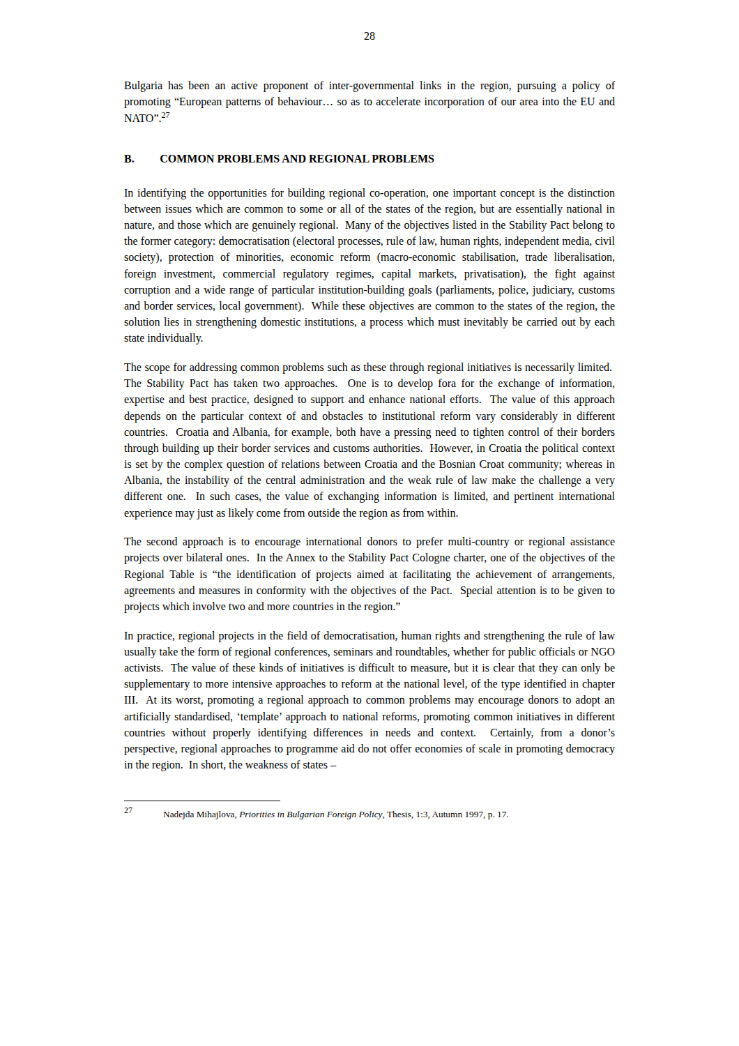28
Bulgaria has been an active proponent of inter-governmental links in the region, pursuing a policy of promoting “European patterns of behaviour… so as to accelerate incorporation of our area into the EU and NATO”.27
B. COMMON PROBLEMS AND REGIONAL PROBLEMS
In identifying the opportunities for building regional co-operation, one important concept is the distinction between issues which are common to some or all of the states of the region, but are essentially national in nature, and those which are genuinely regional. Many of the objectives listed in the Stability Pact belong to the former category: democratisation (electoral processes, rule of law, human rights, independent media, civil society), protection of minorities, economic reform (macro-economic stabilisation, trade liberalisation, foreign investment, commercial regulatory regimes, capital markets, privatisation), the fight against corruption and a wide range of particular institution-building goals (parliaments, police, judiciary, customs and border services, local government). While these objectives are common to the states of the region, the solution lies in strengthening domestic institutions, a process which must inevitably be carried out by each state individually.
The scope for addressing common problems such as these through regional initiatives is necessarily limited. The Stability Pact has taken two approaches. One is to develop fora for the exchange of information, expertise and best practice, designed to support and enhance national efforts. The value of this approach depends on the particular context of and obstacles to institutional reform vary considerably in different countries. Croatia and Albania, for example, both have a pressing need to tighten control of their borders through building up their border services and customs authorities. However, in Croatia the political context is set by the complex question of relations between Croatia and the Bosnian Croat community; whereas in Albania, the instability of the central administration and the weak rule of law make the challenge a very different one. In such cases, the value of exchanging information is limited, and pertinent international experience may just as likely come from outside the region as from within.
The second approach is to encourage international donors to prefer multi-country or regional assistance projects over bilateral ones. In the Annex to the Stability Pact Cologne charter, one of the objectives of the Regional Table is “the identification of projects aimed at facilitating the achievement of arrangements, agreements and measures in conformity with the objectives of the Pact. Special attention is to be given to projects which involve two and more countries in the region.”
In practice, regional projects in the field of democratisation, human rights and strengthening the rule of law usually take the form of regional conferences, seminars and roundtables, whether for public officials or NGO activists. The value of these kinds of initiatives is difficult to measure, but it is clear that they can only be supplementary to more intensive approaches to reform at the national level, of the type identified in chapter III. At its worst, promoting a regional approach to common problems may encourage donors to adopt an artificially standardised, ‘template’ approach to national reforms, promoting common initiatives in different countries without properly identifying differences in needs and context. Certainly, from a donor’s perspective, regional approaches to programme aid do not offer economies of scale in promoting democracy in the region. In short, the weakness of states –
27 Nadejda Mihajlova, Priorities in Bulgarian Foreign Policy, Thesis, 1:3, Autumn 1997, p. 17.